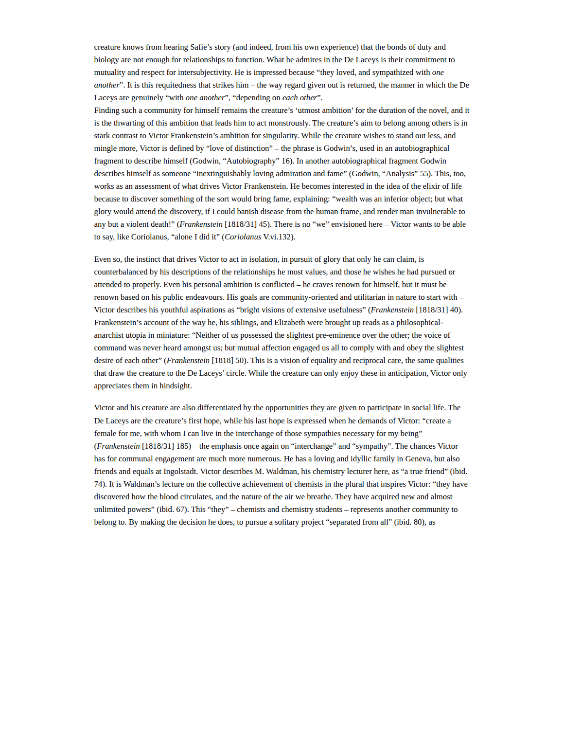creature knows from hearing Safie’s story (and indeed, from his own experience) that the bonds of duty and biology are not enough for relationships to function. What he admires in the De Laceys is their commitment to mutuality and respect for intersubjectivity. He is impressed because “they loved, and sympathized with one another”. It is this requitedness that strikes him – the way regard given out is returned, the manner in which the De Laceys are genuinely “with one another”, “depending on each other”.
Finding such a community for himself remains the creature’s ‘utmost ambition’ for the duration of the novel, and it is the thwarting of this ambition that leads him to act monstrously. The creature’s aim to belong among others is in stark contrast to Victor Frankenstein’s ambition for singularity. While the creature wishes to stand out less, and mingle more, Victor is defined by “love of distinction” – the phrase is Godwin’s, used in an autobiographical fragment to describe himself (Godwin, “Autobiography” 16). In another autobiographical fragment Godwin describes himself as someone “inextinguishably loving admiration and fame” (Godwin, “Analysis” 55). This, too, works as an assessment of what drives Victor Frankenstein. He becomes interested in the idea of the elixir of life because to discover something of the sort would bring fame, explaining: “wealth was an inferior object; but what glory would attend the discovery, if I could banish disease from the human frame, and render man invulnerable to any but a violent death!” (Frankenstein [1818/31] 45). There is no “we” envisioned here – Victor wants to be able to say, like Coriolanus, “alone I did it” (Coriolanus V.vi.132).
Even so, the instinct that drives Victor to act in isolation, in pursuit of glory that only he can claim, is counterbalanced by his descriptions of the relationships he most values, and those he wishes he had pursued or attended to properly. Even his personal ambition is conflicted – he craves renown for himself, but it must be renown based on his public endeavours. His goals are community-oriented and utilitarian in nature to start with – Victor describes his youthful aspirations as “bright visions of extensive usefulness” (Frankenstein [1818/31] 40). Frankenstein’s account of the way he, his siblings, and Elizabeth were brought up reads as a philosophical-anarchist utopia in miniature: “Neither of us possessed the slightest pre-eminence over the other; the voice of command was never heard amongst us; but mutual affection engaged us all to comply with and obey the slightest desire of each other” (Frankenstein [1818] 50). This is a vision of equality and reciprocal care, the same qualities that draw the creature to the De Laceys’ circle. While the creature can only enjoy these in anticipation, Victor only appreciates them in hindsight.
Victor and his creature are also differentiated by the opportunities they are given to participate in social life. The De Laceys are the creature’s first hope, while his last hope is expressed when he demands of Victor: “create a female for me, with whom I can live in the interchange of those sympathies necessary for my being” (Frankenstein [1818/31] 185) – the emphasis once again on “interchange” and “sympathy”. The chances Victor has for communal engagement are much more numerous. He has a loving and idyllic family in Geneva, but also friends and equals at Ingolstadt. Victor describes M. Waldman, his chemistry lecturer here, as “a true friend” (ibid. 74). It is Waldman’s lecture on the collective achievement of chemists in the plural that inspires Victor: “they have discovered how the blood circulates, and the nature of the air we breathe. They have acquired new and almost unlimited powers” (ibid. 67). This “they” – chemists and chemistry students – represents another community to belong to. By making the decision he does, to pursue a solitary project “separated from all” (ibid. 80), as